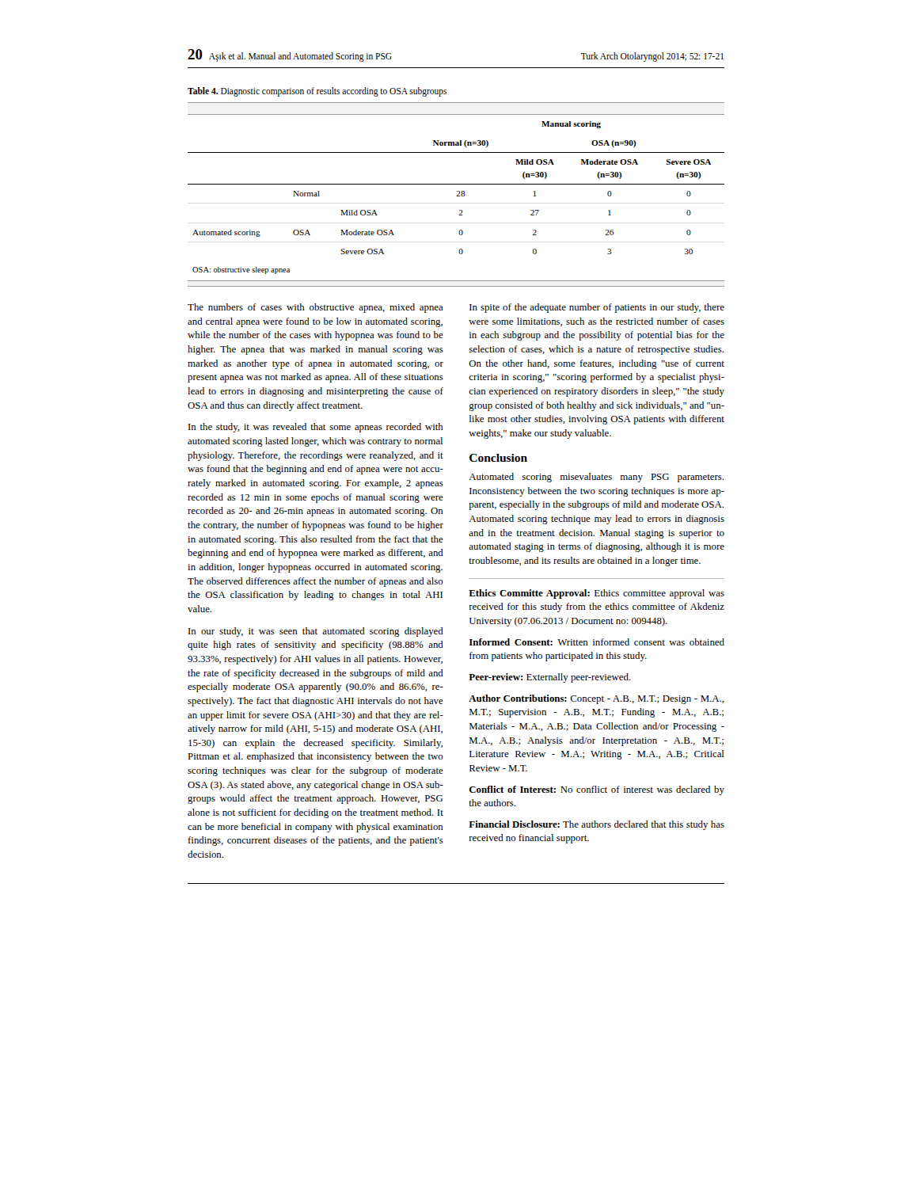20 Aşık et al. Manual and Automated Scoring in PSG
Turk Arch Otolaryngol 2014; 52: 17-21
Table 4. Diagnostic comparison of results according to OSA subgroups
| | Manual scoring |
| | Normal (n=30) | OSA (n=90) |
| | | Mild OSA (n=30) | Moderate OSA (n=30) | Severe OSA (n=30) |
| | Normal | | 28 | 1 | 0 | 0 |
| | | Mild OSA | 2 | 27 | 1 | 0 |
| Automated scoring | OSA | Moderate OSA | 0 | 2 | 26 | 0 |
| | | Severe OSA | 0 | 0 | 3 | 30 |
| OSA: obstructive sleep apnea |
The numbers of cases with obstructive apnea, mixed apnea and central apnea were found to be low in automated scoring, while the number of the cases with hypopnea was found to be higher. The apnea that was marked in manual scoring was marked as another type of apnea in automated scoring, or present apnea was not marked as apnea. All of these situations lead to errors in diagnosing and misinterpreting the cause of OSA and thus can directly affect treatment.
In the study, it was revealed that some apneas recorded with automated scoring lasted longer, which was contrary to normal physiology. Therefore, the recordings were reanalyzed, and it was found that the beginning and end of apnea were not accurately marked in automated scoring. For example, 2 apneas recorded as 12 min in some epochs of manual scoring were recorded as 20- and 26-min apneas in automated scoring. On the contrary, the number of hypopneas was found to be higher in automated scoring. This also resulted from the fact that the beginning and end of hypopnea were marked as different, and in addition, longer hypopneas occurred in automated scoring. The observed differences affect the number of apneas and also the OSA classification by leading to changes in total AHI value.
In our study, it was seen that automated scoring displayed quite high rates of sensitivity and specificity (98.88% and 93.33%, respectively) for AHI values in all patients. However, the rate of specificity decreased in the subgroups of mild and especially moderate OSA apparently (90.0% and 86.6%, respectively). The fact that diagnostic AHI intervals do not have an upper limit for severe OSA (AHI>30) and that they are relatively narrow for mild (AHI, 5-15) and moderate OSA (AHI, 15-30) can explain the decreased specificity. Similarly, Pittman et al. emphasized that inconsistency between the two scoring techniques was clear for the subgroup of moderate OSA (3). As stated above, any categorical change in OSA subgroups would affect the treatment approach. However, PSG alone is not sufficient for deciding on the treatment method. It can be more beneficial in company with physical examination findings, concurrent diseases of the patients, and the patient's decision.
In spite of the adequate number of patients in our study, there were some limitations, such as the restricted number of cases in each subgroup and the possibility of potential bias for the selection of cases, which is a nature of retrospective studies. On the other hand, some features, including "use of current criteria in scoring," "scoring performed by a specialist physician experienced on respiratory disorders in sleep," "the study group consisted of both healthy and sick individuals," and "unlike most other studies, involving OSA patients with different weights," make our study valuable.
Conclusion
Automated scoring misevaluates many PSG parameters. Inconsistency between the two scoring techniques is more apparent, especially in the subgroups of mild and moderate OSA. Automated scoring technique may lead to errors in diagnosis and in the treatment decision. Manual staging is superior to automated staging in terms of diagnosing, although it is more troublesome, and its results are obtained in a longer time.
Ethics Committe Approval: Ethics committee approval was received for this study from the ethics committee of Akdeniz University (07.06.2013 / Document no: 009448).
Informed Consent: Written informed consent was obtained from patients who participated in this study.
Peer-review: Externally peer-reviewed.
Author Contributions: Concept - A.B., M.T.; Design - M.A., M.T.; Supervision - A.B., M.T.; Funding - M.A., A.B.; Materials - M.A., A.B.; Data Collection and/or Processing - M.A., A.B.; Analysis and/or Interpretation - A.B., M.T.; Literature Review - M.A.; Writing - M.A., A.B.; Critical Review - M.T.
Conflict of Interest: No conflict of interest was declared by the authors.
Financial Disclosure: The authors declared that this study has received no financial support.